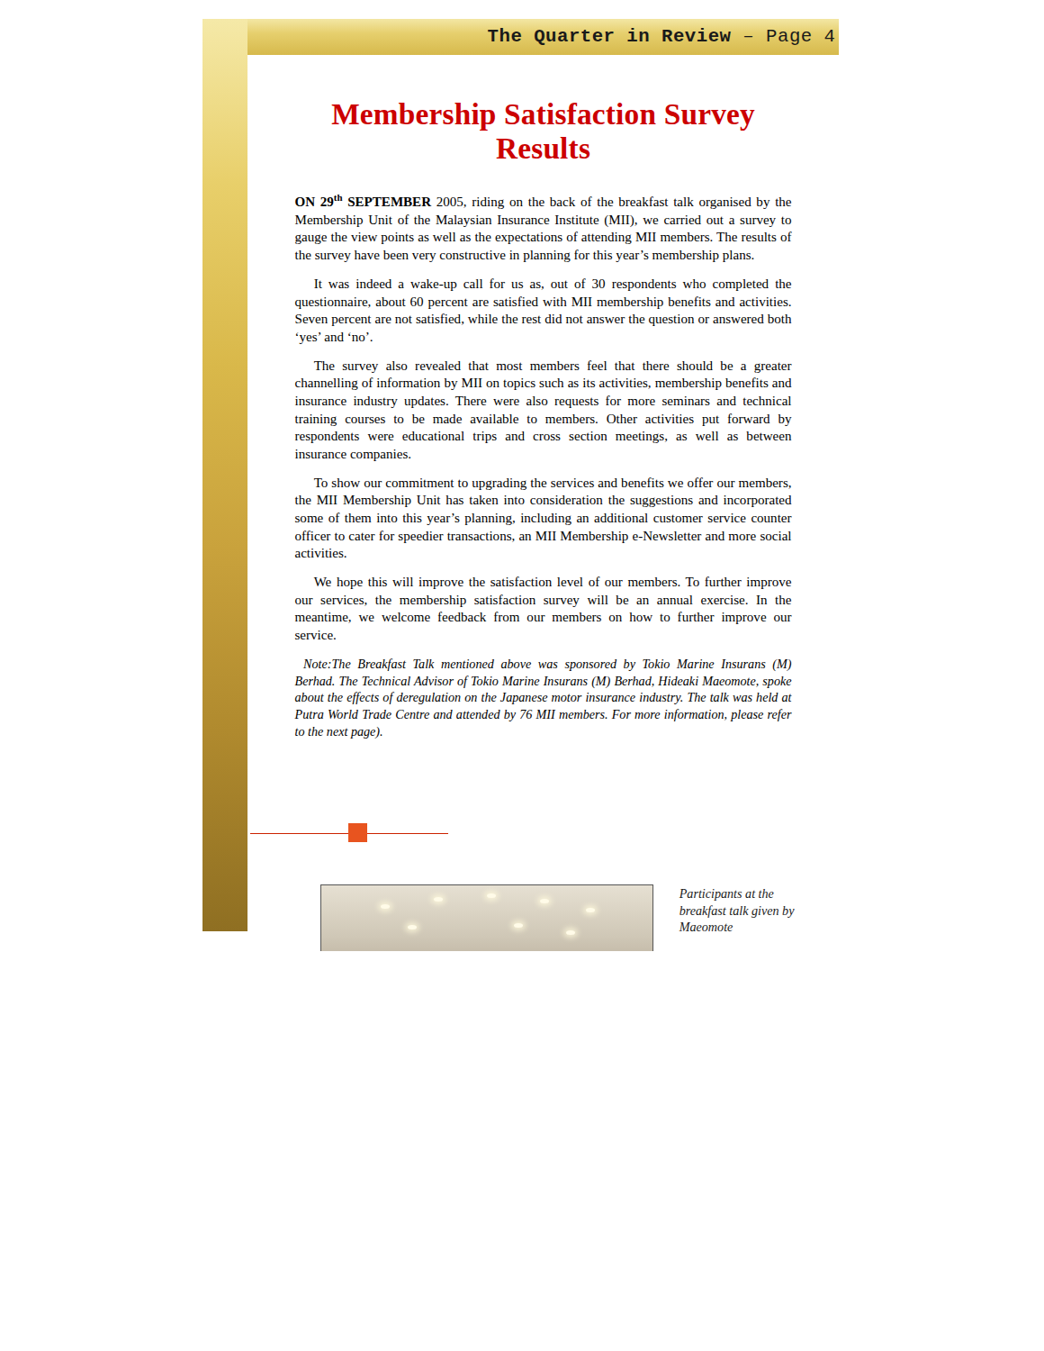The Quarter in Review – Page 4
Membership Satisfaction Survey Results
ON 29th SEPTEMBER 2005, riding on the back of the breakfast talk organised by the Membership Unit of the Malaysian Insurance Institute (MII), we carried out a survey to gauge the view points as well as the expectations of attending MII members. The results of the survey have been very constructive in planning for this year’s membership plans.
It was indeed a wake-up call for us as, out of 30 respondents who completed the questionnaire, about 60 percent are satisfied with MII membership benefits and activities. Seven percent are not satisfied, while the rest did not answer the question or answered both ‘yes’ and ‘no’.
The survey also revealed that most members feel that there should be a greater channelling of information by MII on topics such as its activities, membership benefits and insurance industry updates. There were also requests for more seminars and technical training courses to be made available to members. Other activities put forward by respondents were educational trips and cross section meetings, as well as between insurance companies.
To show our commitment to upgrading the services and benefits we offer our members, the MII Membership Unit has taken into consideration the suggestions and incorporated some of them into this year’s planning, including an additional customer service counter officer to cater for speedier transactions, an MII Membership e-Newsletter and more social activities.
We hope this will improve the satisfaction level of our members. To further improve our services, the membership satisfaction survey will be an annual exercise. In the meantime, we welcome feedback from our members on how to further improve our service.
Note:The Breakfast Talk mentioned above was sponsored by Tokio Marine Insurans (M) Berhad. The Technical Advisor of Tokio Marine Insurans (M) Berhad, Hideaki Maeomote, spoke about the effects of deregulation on the Japanese motor insurance industry. The talk was held at Putra World Trade Centre and attended by 76 MII members. For more information, please refer to the next page).
Participants at the breakfast talk given by Maeomote